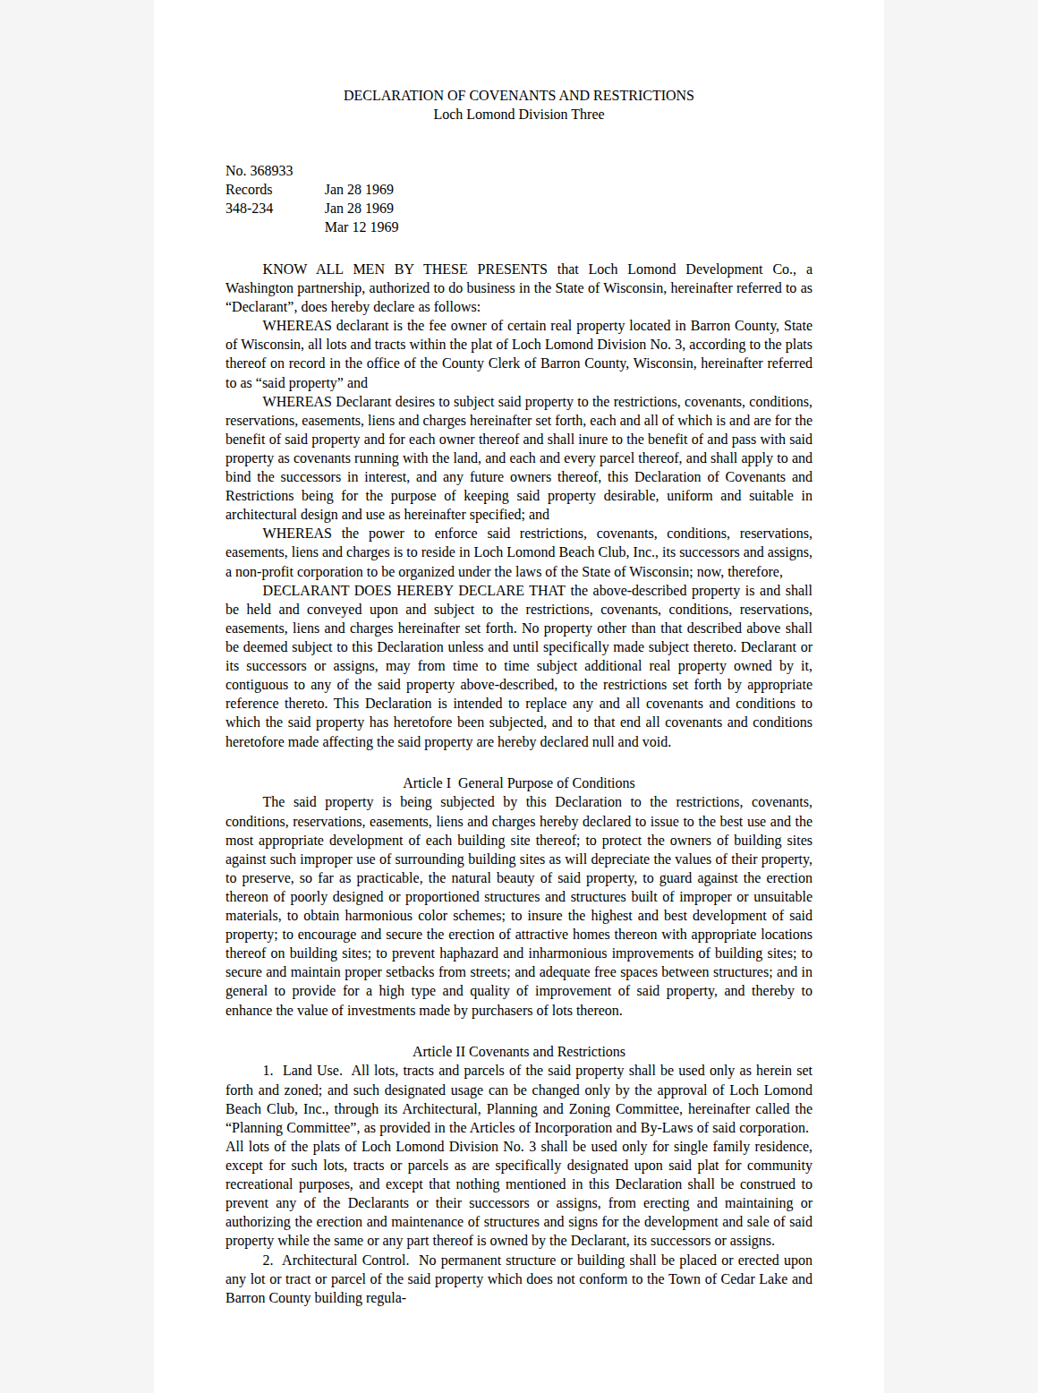Declaration of Covenants and Restrictions Loch Lomond Division Three
| No. 368933 | |
| Records | Jan 28 1969 |
| 348-234 | Jan 28 1969 |
| | Mar 12 1969 |
Know all men by these presents that Loch Lomond Development Co., a Washington partnership, authorized to do business in the State of Wisconsin, hereinafter referred to as “Declarant”, does hereby declare as follows:
Whereas declarant is the fee owner of certain real property located in Barron County, State of Wisconsin, all lots and tracts within the plat of Loch Lomond Division No. 3, according to the plats thereof on record in the office of the County Clerk of Barron County, Wisconsin, hereinafter referred to as “said property” and
Whereas Declarant desires to subject said property to the restrictions, covenants, conditions, reservations, easements, liens and charges hereinafter set forth, each and all of which is and are for the benefit of said property and for each owner thereof and shall inure to the benefit of and pass with said property as covenants running with the land, and each and every parcel thereof, and shall apply to and bind the successors in interest, and any future owners thereof, this Declaration of Covenants and Restrictions being for the purpose of keeping said property desirable, uniform and suitable in architectural design and use as hereinafter specified; and
Whereas the power to enforce said restrictions, covenants, conditions, reservations, easements, liens and charges is to reside in Loch Lomond Beach Club, Inc., its successors and assigns, a non-profit corporation to be organized under the laws of the State of Wisconsin; now, therefore,
Declarant does hereby declare that the above-described property is and shall be held and conveyed upon and subject to the restrictions, covenants, conditions, reservations, easements, liens and charges hereinafter set forth. No property other than that described above shall be deemed subject to this Declaration unless and until specifically made subject thereto. Declarant or its successors or assigns, may from time to time subject additional real property owned by it, contiguous to any of the said property above-described, to the restrictions set forth by appropriate reference thereto. This Declaration is intended to replace any and all covenants and conditions to which the said property has heretofore been subjected, and to that end all covenants and conditions heretofore made affecting the said property are hereby declared null and void.
Article I General Purpose of Conditions
The said property is being subjected by this Declaration to the restrictions, covenants, conditions, reservations, easements, liens and charges hereby declared to issue to the best use and the most appropriate development of each building site thereof; to protect the owners of building sites against such improper use of surrounding building sites as will depreciate the values of their property, to preserve, so far as practicable, the natural beauty of said property, to guard against the erection thereon of poorly designed or proportioned structures and structures built of improper or unsuitable materials, to obtain harmonious color schemes; to insure the highest and best development of said property; to encourage and secure the erection of attractive homes thereon with appropriate locations thereof on building sites; to prevent haphazard and inharmonious improvements of building sites; to secure and maintain proper setbacks from streets; and adequate free spaces between structures; and in general to provide for a high type and quality of improvement of said property, and thereby to enhance the value of investments made by purchasers of lots thereon.
Article II Covenants and Restrictions
1. Land Use. All lots, tracts and parcels of the said property shall be used only as herein set forth and zoned; and such designated usage can be changed only by the approval of Loch Lomond Beach Club, Inc., through its Architectural, Planning and Zoning Committee, hereinafter called the “Planning Committee”, as provided in the Articles of Incorporation and By-Laws of said corporation. All lots of the plats of Loch Lomond Division No. 3 shall be used only for single family residence, except for such lots, tracts or parcels as are specifically designated upon said plat for community recreational purposes, and except that nothing mentioned in this Declaration shall be construed to prevent any of the Declarants or their successors or assigns, from erecting and maintaining or authoriz­ing the erection and maintenance of structures and signs for the development and sale of said property while the same or any part thereof is owned by the Declarant, its successors or assigns.
2. Architectural Control. No permanent structure or building shall be placed or erected upon any lot or tract or parcel of the said property which does not conform to the Town of Cedar Lake and Barron County building regula-